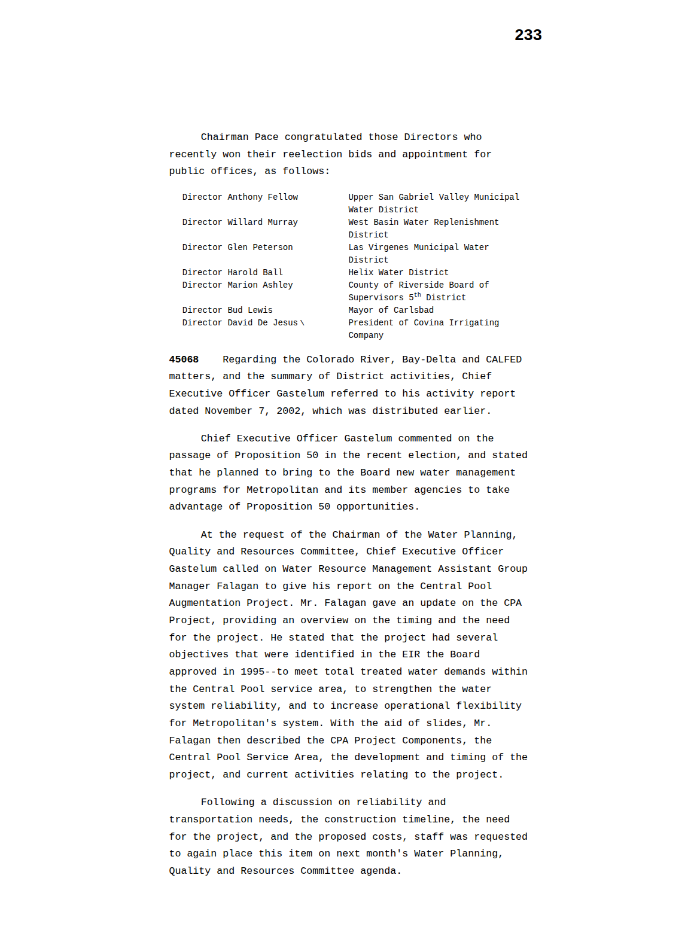233
Chairman Pace congratulated those Directors who recently won their reelection bids and appointment for public offices, as follows:
| Director Anthony Fellow | Upper San Gabriel Valley Municipal Water District |
| Director Willard Murray | West Basin Water Replenishment District |
| Director Glen Peterson | Las Virgenes Municipal Water District |
| Director Harold Ball | Helix Water District |
| Director Marion Ashley | County of Riverside Board of Supervisors 5 th District |
| Director Bud Lewis | Mayor of Carlsbad |
| Director David De Jesus \ | President of Covina Irrigating Company |
45068 Regarding the Colorado River, Bay-Delta and CALFED matters, and the summary of District activities, Chief Executive Officer Gastelum referred to his activity report dated November 7, 2002, which was distributed earlier.
Chief Executive Officer Gastelum commented on the passage of Proposition 50 in the recent election, and stated that he planned to bring to the Board new water management programs for Metropolitan and its member agencies to take advantage of Proposition 50 opportunities.
At the request of the Chairman of the Water Planning, Quality and Resources Committee, Chief Executive Officer Gastelum called on Water Resource Management Assistant Group Manager Falagan to give his report on the Central Pool Augmentation Project. Mr. Falagan gave an update on the CPA Project, providing an overview on the timing and the need for the project. He stated that the project had several objectives that were identified in the EIR the Board approved in 1995--to meet total treated water demands within the Central Pool service area, to strengthen the water system reliability, and to increase operational flexibility for Metropolitan's system. With the aid of slides, Mr. Falagan then described the CPA Project Components, the Central Pool Service Area, the development and timing of the project, and current activities relating to the project.
Following a discussion on reliability and transportation needs, the construction timeline, the need for the project, and the proposed costs, staff was requested to again place this item on next month's Water Planning, Quality and Resources Committee agenda.